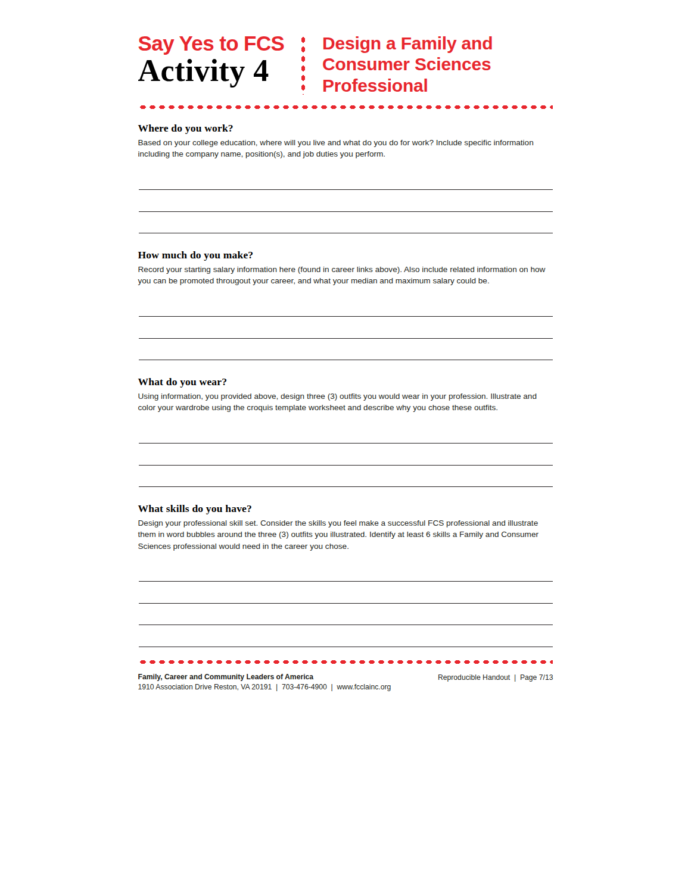Say Yes to FCS
Activity 4
Design a Family and Consumer Sciences Professional
Where do you work?
Based on your college education, where will you live and what do you do for work? Include specific information including the company name, position(s), and job duties you perform.
How much do you make?
Record your starting salary information here (found in career links above). Also include related information on how you can be promoted througout your career, and what your median and maximum salary could be.
What do you wear?
Using information, you provided above, design three (3) outfits you would wear in your profession. Illustrate and color your wardrobe using the croquis template worksheet and describe why you chose these outfits.
What skills do you have?
Design your professional skill set. Consider the skills you feel make a successful FCS professional and illustrate them in word bubbles around the three (3) outfits you illustrated. Identify at least 6 skills a Family and Consumer Sciences professional would need in the career you chose.
Family, Career and Community Leaders of America
1910 Association Drive Reston, VA 20191 | 703-476-4900 | www.fcclainc.org
Reproducible Handout | Page 7/13